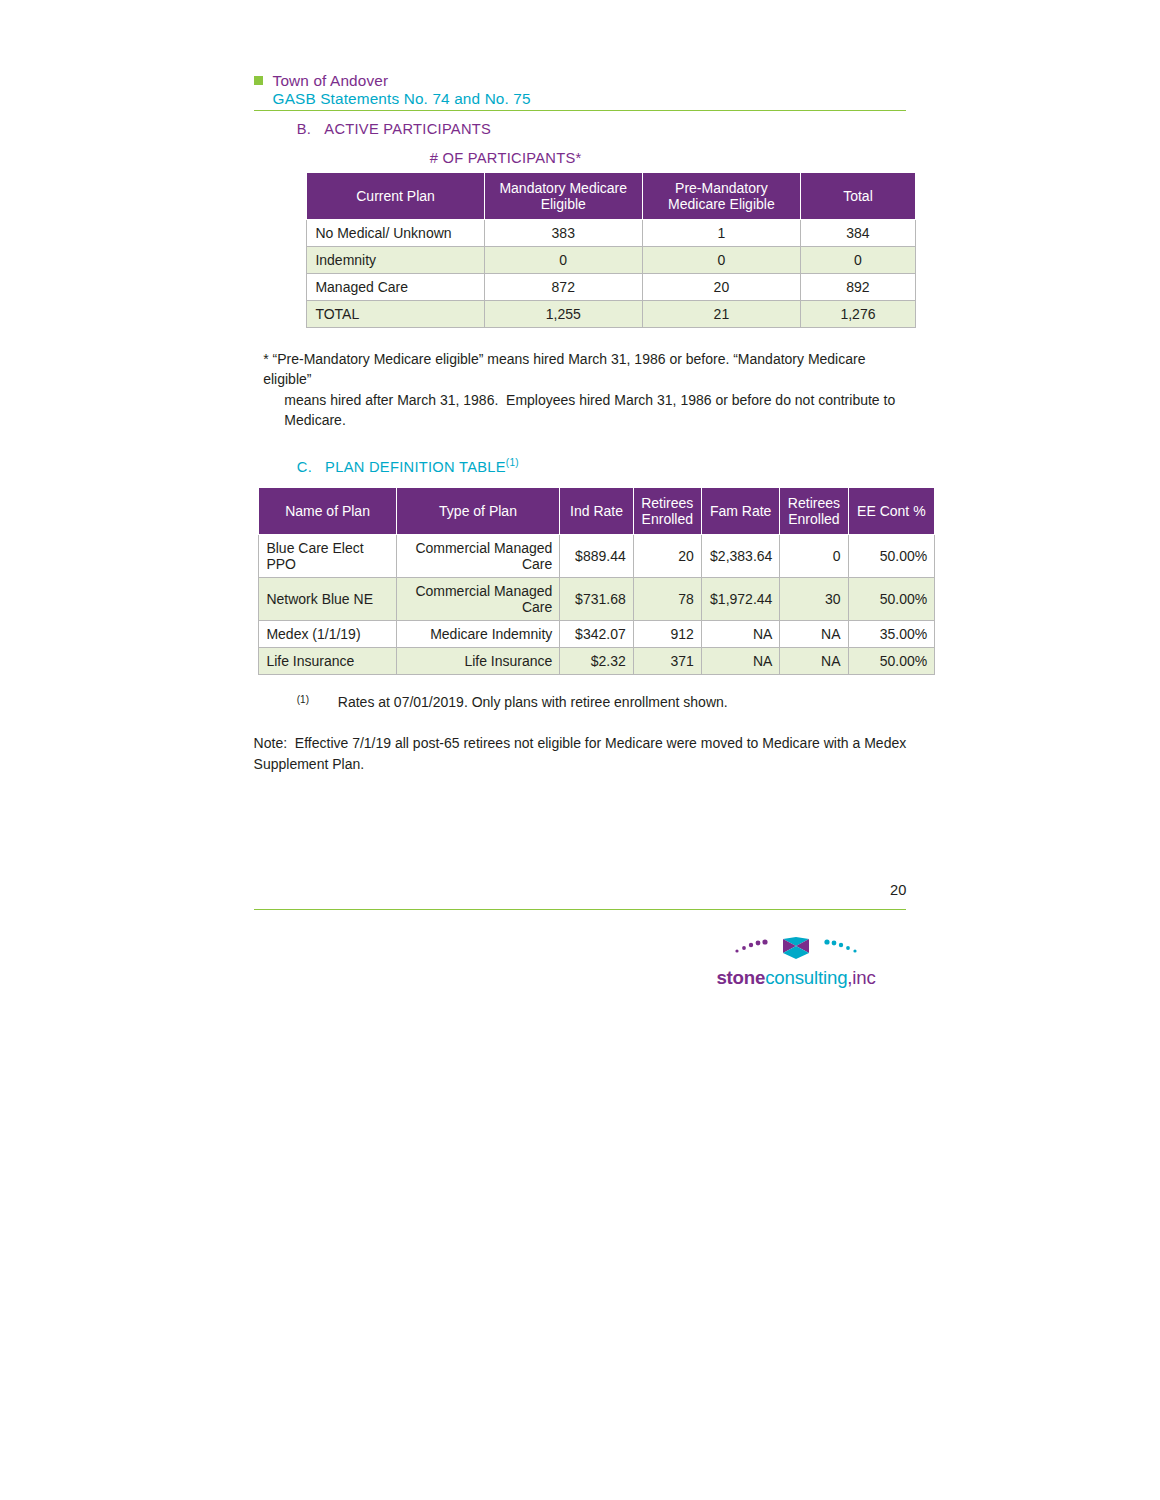Town of Andover
GASB Statements No. 74 and No. 75
B. ACTIVE PARTICIPANTS
# OF PARTICIPANTS*
| Current Plan | Mandatory Medicare Eligible | Pre-Mandatory Medicare Eligible | Total |
| --- | --- | --- | --- |
| No Medical/ Unknown | 383 | 1 | 384 |
| Indemnity | 0 | 0 | 0 |
| Managed Care | 872 | 20 | 892 |
| TOTAL | 1,255 | 21 | 1,276 |
* “Pre-Mandatory Medicare eligible” means hired March 31, 1986 or before. “Mandatory Medicare eligible” means hired after March 31, 1986. Employees hired March 31, 1986 or before do not contribute to Medicare.
C. PLAN DEFINITION TABLE(1)
| Name of Plan | Type of Plan | Ind Rate | Retirees Enrolled | Fam Rate | Retirees Enrolled | EE Cont % |
| --- | --- | --- | --- | --- | --- | --- |
| Blue Care Elect PPO | Commercial Managed Care | $889.44 | 20 | $2,383.64 | 0 | 50.00% |
| Network Blue NE | Commercial Managed Care | $731.68 | 78 | $1,972.44 | 30 | 50.00% |
| Medex (1/1/19) | Medicare Indemnity | $342.07 | 912 | NA | NA | 35.00% |
| Life Insurance | Life Insurance | $2.32 | 371 | NA | NA | 50.00% |
(1) Rates at 07/01/2019. Only plans with retiree enrollment shown.
Note: Effective 7/1/19 all post-65 retirees not eligible for Medicare were moved to Medicare with a Medex Supplement Plan.
20
stone consulting,inc